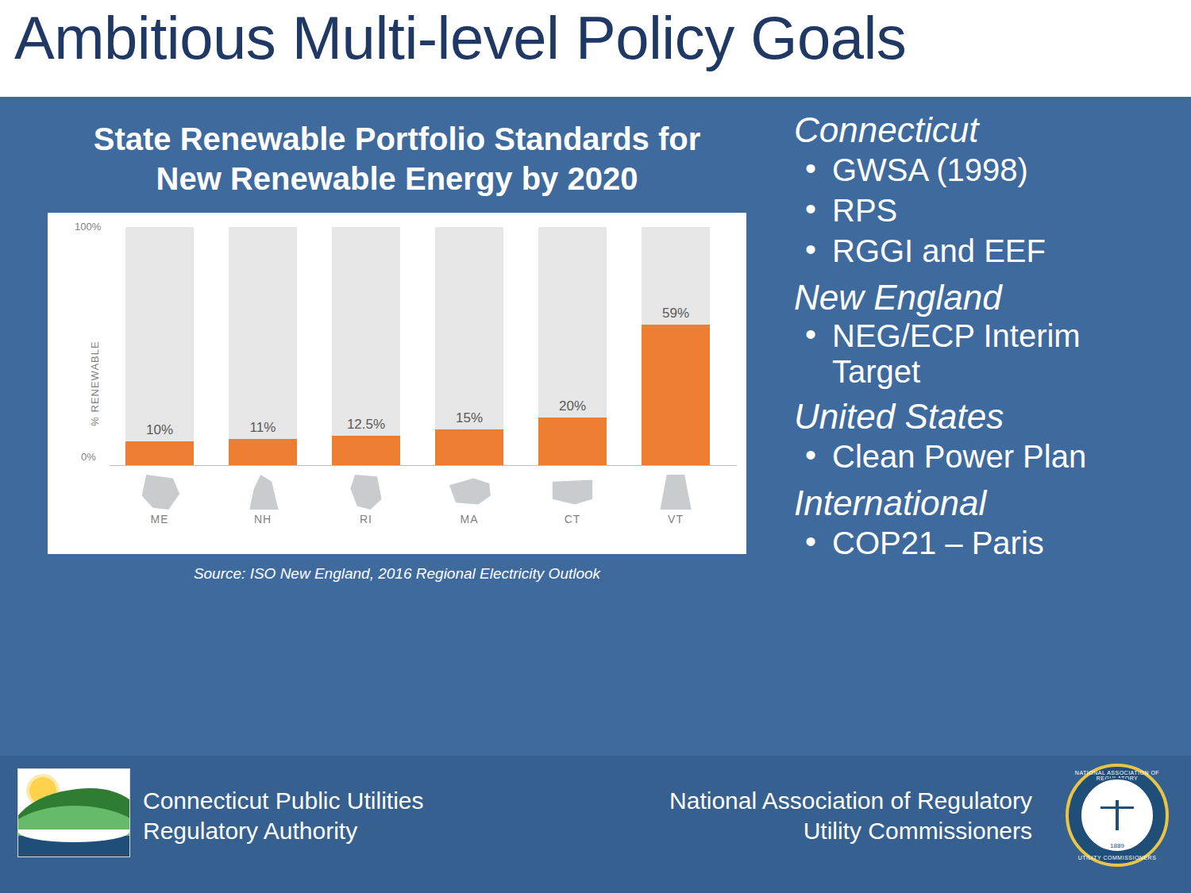Ambitious Multi-level Policy Goals
State Renewable Portfolio Standards for
New Renewable Energy by 2020
% RENEWABLE
100%
0%
10%
11%
12.5%
15%
20%
59%
ME
NH
RI
MA
CT
VT
Source: ISO New England, 2016 Regional Electricity Outlook
Connecticut
GWSA (1998)
RPS
RGGI and EEF
New England
NEG/ECP Interim
Target
United States
Clean Power Plan
International
COP21 – Paris
Connecticut Public Utilities
Regulatory Authority
National Association of Regulatory
Utility Commissioners
NATIONAL ASSOCIATION OF REGULATORY
UTILITY COMMISSIONERS
1889